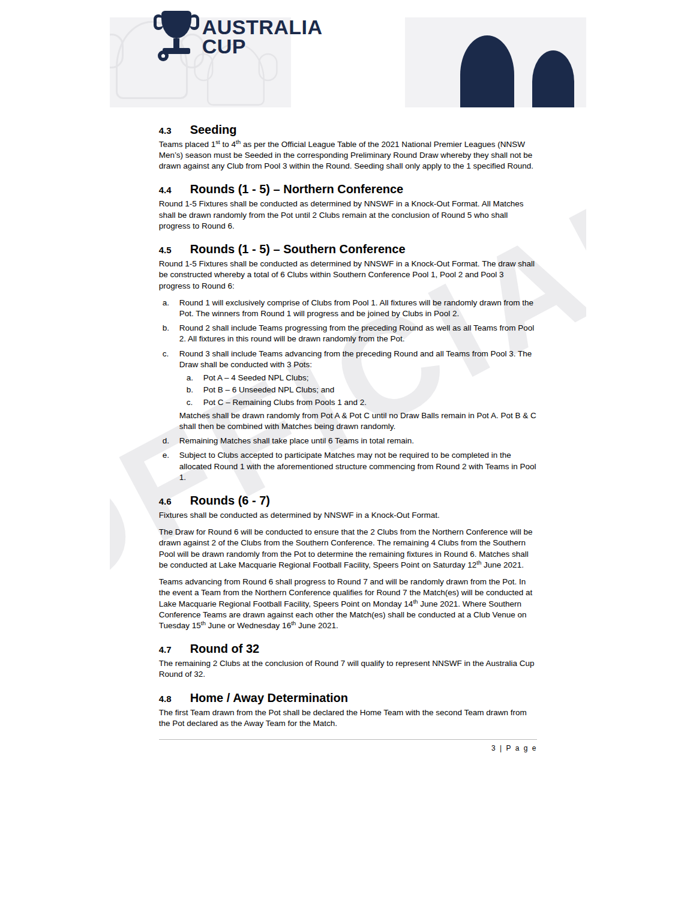Australia Cup
OFFICIAL
4.3 Seeding
Teams placed 1st to 4th as per the Official League Table of the 2021 National Premier Leagues (NNSW Men’s) season must be Seeded in the corresponding Preliminary Round Draw whereby they shall not be drawn against any Club from Pool 3 within the Round. Seeding shall only apply to the 1 specified Round.
4.4 Rounds (1 - 5) – Northern Conference
Round 1-5 Fixtures shall be conducted as determined by NNSWF in a Knock-Out Format. All Matches shall be drawn randomly from the Pot until 2 Clubs remain at the conclusion of Round 5 who shall progress to Round 6.
4.5 Rounds (1 - 5) – Southern Conference
Round 1-5 Fixtures shall be conducted as determined by NNSWF in a Knock-Out Format. The draw shall be constructed whereby a total of 6 Clubs within Southern Conference Pool 1, Pool 2 and Pool 3 progress to Round 6:
a. Round 1 will exclusively comprise of Clubs from Pool 1. All fixtures will be randomly drawn from the Pot. The winners from Round 1 will progress and be joined by Clubs in Pool 2.
b. Round 2 shall include Teams progressing from the preceding Round as well as all Teams from Pool 2. All fixtures in this round will be drawn randomly from the Pot.
c. Round 3 shall include Teams advancing from the preceding Round and all Teams from Pool 3. The Draw shall be conducted with 3 Pots:
a. Pot A – 4 Seeded NPL Clubs;
b. Pot B – 6 Unseeded NPL Clubs; and
c. Pot C – Remaining Clubs from Pools 1 and 2.
Matches shall be drawn randomly from Pot A & Pot C until no Draw Balls remain in Pot A. Pot B & C shall then be combined with Matches being drawn randomly.
d. Remaining Matches shall take place until 6 Teams in total remain.
e. Subject to Clubs accepted to participate Matches may not be required to be completed in the allocated Round 1 with the aforementioned structure commencing from Round 2 with Teams in Pool 1.
4.6 Rounds (6 - 7)
Fixtures shall be conducted as determined by NNSWF in a Knock-Out Format.
The Draw for Round 6 will be conducted to ensure that the 2 Clubs from the Northern Conference will be drawn against 2 of the Clubs from the Southern Conference. The remaining 4 Clubs from the Southern Pool will be drawn randomly from the Pot to determine the remaining fixtures in Round 6. Matches shall be conducted at Lake Macquarie Regional Football Facility, Speers Point on Saturday 12th June 2021.
Teams advancing from Round 6 shall progress to Round 7 and will be randomly drawn from the Pot. In the event a Team from the Northern Conference qualifies for Round 7 the Match(es) will be conducted at Lake Macquarie Regional Football Facility, Speers Point on Monday 14th June 2021. Where Southern Conference Teams are drawn against each other the Match(es) shall be conducted at a Club Venue on Tuesday 15th June or Wednesday 16th June 2021.
4.7 Round of 32
The remaining 2 Clubs at the conclusion of Round 7 will qualify to represent NNSWF in the Australia Cup Round of 32.
4.8 Home / Away Determination
The first Team drawn from the Pot shall be declared the Home Team with the second Team drawn from the Pot declared as the Away Team for the Match.
3 | P a g e